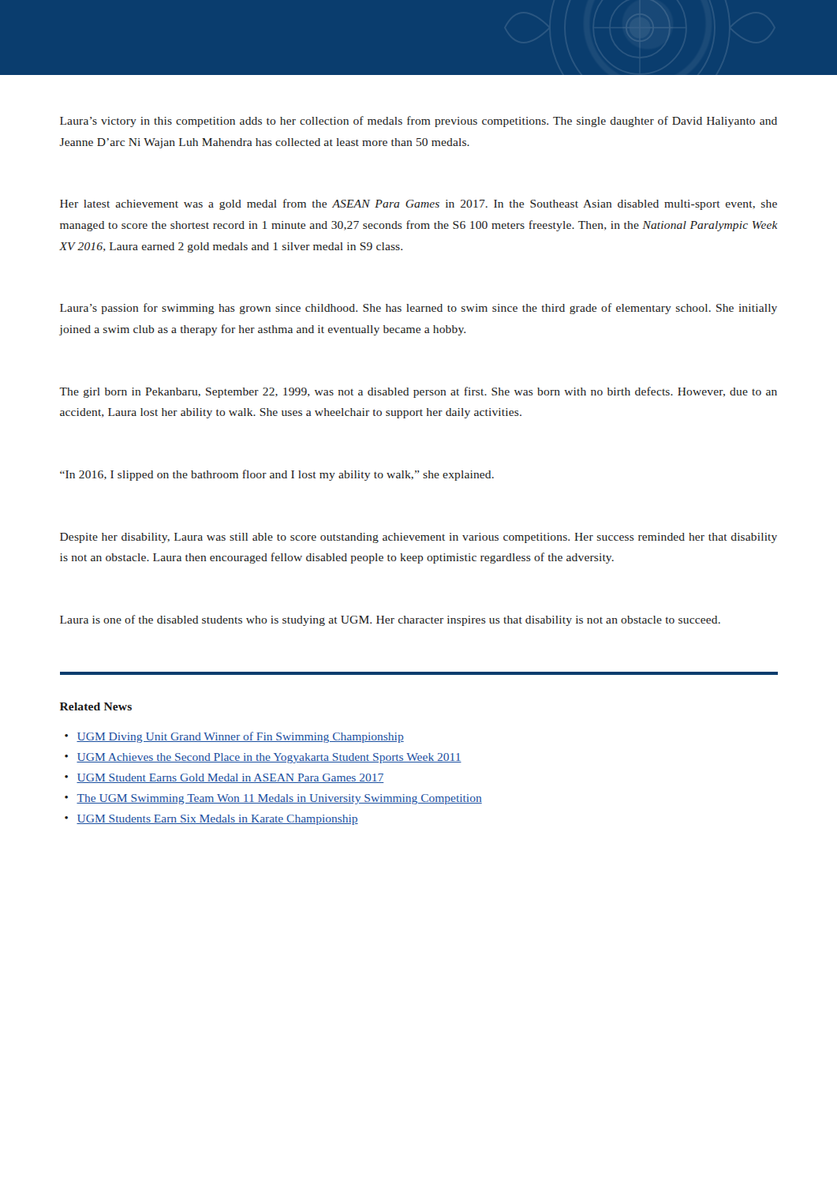Laura’s victory in this competition adds to her collection of medals from previous competitions. The single daughter of David Haliyanto and Jeanne D’arc Ni Wajan Luh Mahendra has collected at least more than 50 medals.
Her latest achievement was a gold medal from the ASEAN Para Games in 2017. In the Southeast Asian disabled multi-sport event, she managed to score the shortest record in 1 minute and 30,27 seconds from the S6 100 meters freestyle. Then, in the National Paralympic Week XV 2016, Laura earned 2 gold medals and 1 silver medal in S9 class.
Laura’s passion for swimming has grown since childhood. She has learned to swim since the third grade of elementary school. She initially joined a swim club as a therapy for her asthma and it eventually became a hobby.
The girl born in Pekanbaru, September 22, 1999, was not a disabled person at first. She was born with no birth defects. However, due to an accident, Laura lost her ability to walk. She uses a wheelchair to support her daily activities.
“In 2016, I slipped on the bathroom floor and I lost my ability to walk,” she explained.
Despite her disability, Laura was still able to score outstanding achievement in various competitions. Her success reminded her that disability is not an obstacle. Laura then encouraged fellow disabled people to keep optimistic regardless of the adversity.
Laura is one of the disabled students who is studying at UGM. Her character inspires us that disability is not an obstacle to succeed.
Related News
UGM Diving Unit Grand Winner of Fin Swimming Championship
UGM Achieves the Second Place in the Yogyakarta Student Sports Week 2011
UGM Student Earns Gold Medal in ASEAN Para Games 2017
The UGM Swimming Team Won 11 Medals in University Swimming Competition
UGM Students Earn Six Medals in Karate Championship